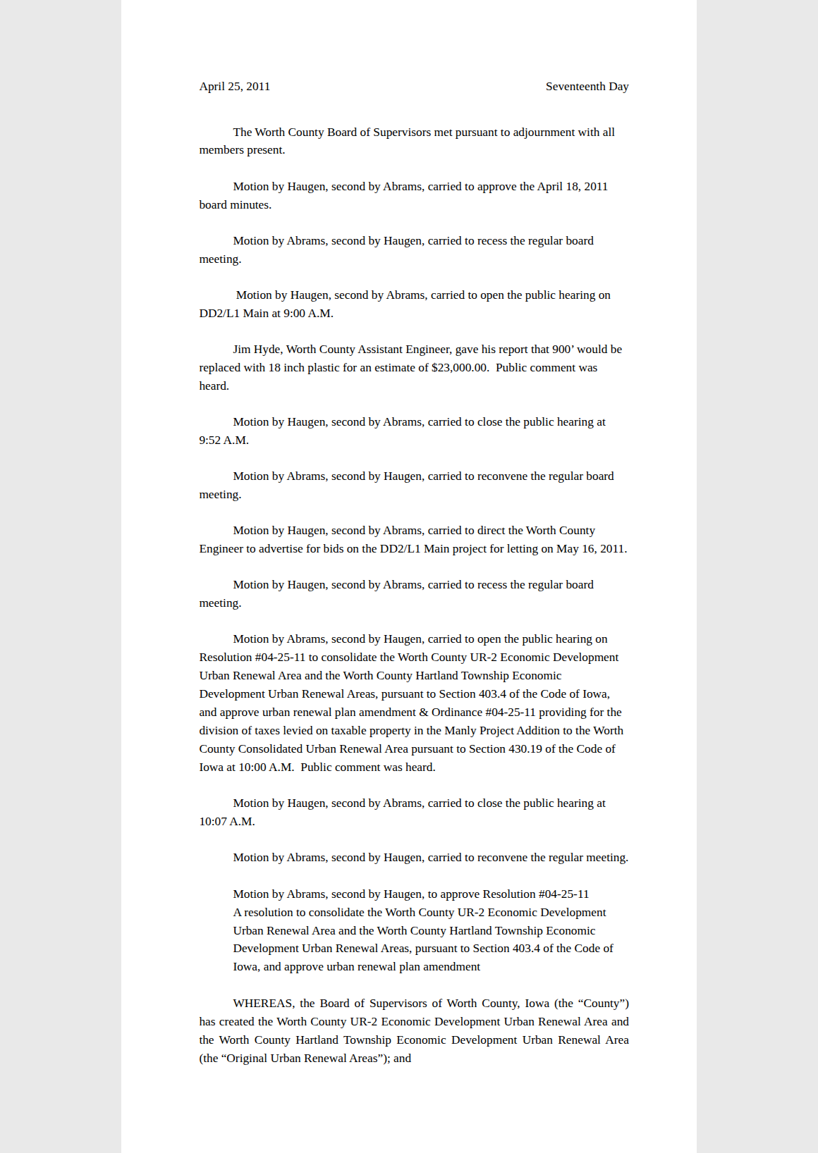April 25, 2011
Seventeenth Day
The Worth County Board of Supervisors met pursuant to adjournment with all members present.
Motion by Haugen, second by Abrams, carried to approve the April 18, 2011 board minutes.
Motion by Abrams, second by Haugen, carried to recess the regular board meeting.
Motion by Haugen, second by Abrams, carried to open the public hearing on DD2/L1 Main at 9:00 A.M.
Jim Hyde, Worth County Assistant Engineer, gave his report that 900’ would be replaced with 18 inch plastic for an estimate of $23,000.00. Public comment was heard.
Motion by Haugen, second by Abrams, carried to close the public hearing at 9:52 A.M.
Motion by Abrams, second by Haugen, carried to reconvene the regular board meeting.
Motion by Haugen, second by Abrams, carried to direct the Worth County Engineer to advertise for bids on the DD2/L1 Main project for letting on May 16, 2011.
Motion by Haugen, second by Abrams, carried to recess the regular board meeting.
Motion by Abrams, second by Haugen, carried to open the public hearing on Resolution #04-25-11 to consolidate the Worth County UR-2 Economic Development Urban Renewal Area and the Worth County Hartland Township Economic Development Urban Renewal Areas, pursuant to Section 403.4 of the Code of Iowa, and approve urban renewal plan amendment & Ordinance #04-25-11 providing for the division of taxes levied on taxable property in the Manly Project Addition to the Worth County Consolidated Urban Renewal Area pursuant to Section 430.19 of the Code of Iowa at 10:00 A.M. Public comment was heard.
Motion by Haugen, second by Abrams, carried to close the public hearing at 10:07 A.M.
Motion by Abrams, second by Haugen, carried to reconvene the regular meeting.
Motion by Abrams, second by Haugen, to approve Resolution #04-25-11
A resolution to consolidate the Worth County UR-2 Economic Development
Urban Renewal Area and the Worth County Hartland Township Economic
Development Urban Renewal Areas, pursuant to Section 403.4 of the Code of
Iowa, and approve urban renewal plan amendment
WHEREAS, the Board of Supervisors of Worth County, Iowa (the “County”) has created the Worth County UR-2 Economic Development Urban Renewal Area and the Worth County Hartland Township Economic Development Urban Renewal Area (the “Original Urban Renewal Areas”); and